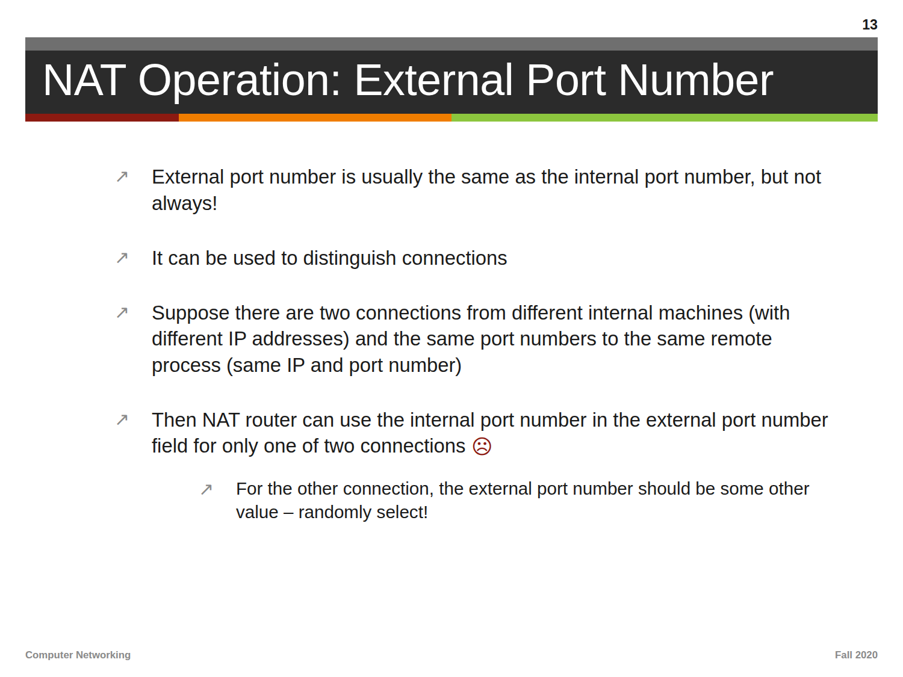13
NAT Operation: External Port Number
External port number is usually the same as the internal port number, but not always!
It can be used to distinguish connections
Suppose there are two connections from different internal machines (with different IP addresses) and the same port numbers to the same remote process (same IP and port number)
Then NAT router can use the internal port number in the external port number field for only one of two connections ☹
For the other connection, the external port number should be some other value – randomly select!
Computer Networking Fall 2020